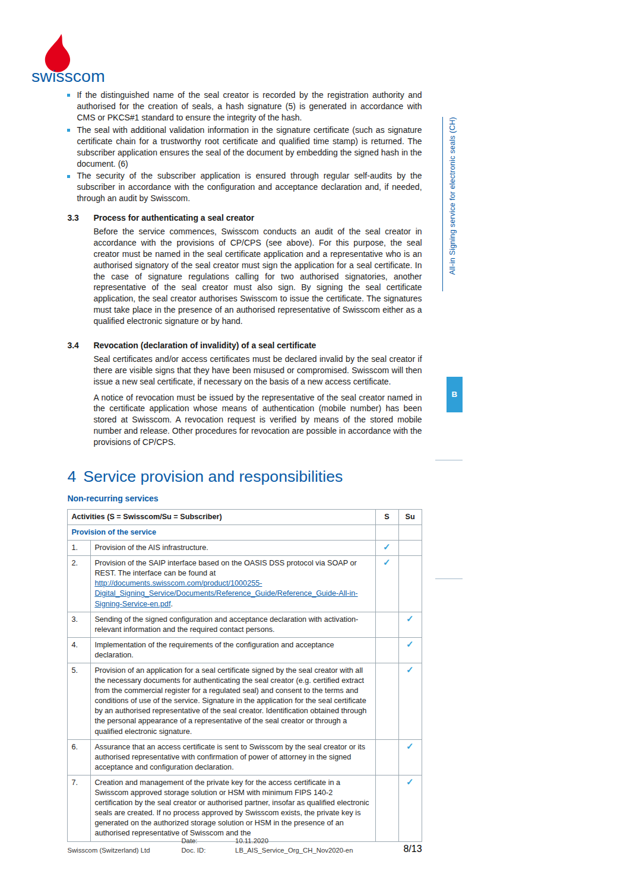swisscom
All-in Signing service for electronic seals (CH)
B
If the distinguished name of the seal creator is recorded by the registration authority and authorised for the creation of seals, a hash signature (5) is generated in accordance with CMS or PKCS#1 standard to ensure the integrity of the hash.
The seal with additional validation information in the signature certificate (such as signature certificate chain for a trustworthy root certificate and qualified time stamp) is returned. The subscriber application ensures the seal of the document by embedding the signed hash in the document. (6)
The security of the subscriber application is ensured through regular self-audits by the subscriber in accordance with the configuration and acceptance declaration and, if needed, through an audit by Swisscom.
3.3
Process for authenticating a seal creator
Before the service commences, Swisscom conducts an audit of the seal creator in accordance with the provisions of CP/CPS (see above). For this purpose, the seal creator must be named in the seal certificate application and a representative who is an authorised signatory of the seal creator must sign the application for a seal certificate. In the case of signature regulations calling for two authorised signatories, another representative of the seal creator must also sign. By signing the seal certificate application, the seal creator authorises Swisscom to issue the certificate. The signatures must take place in the presence of an authorised representative of Swisscom either as a qualified electronic signature or by hand.
3.4
Revocation (declaration of invalidity) of a seal certificate
Seal certificates and/or access certificates must be declared invalid by the seal creator if there are visible signs that they have been misused or compromised. Swisscom will then issue a new seal certificate, if necessary on the basis of a new access certificate.
A notice of revocation must be issued by the representative of the seal creator named in the certificate application whose means of authentication (mobile number) has been stored at Swisscom. A revocation request is verified by means of the stored mobile number and release. Other procedures for revocation are possible in accordance with the provisions of CP/CPS.
4 Service provision and responsibilities
Non-recurring services
| Activities (S = Swisscom/Su = Subscriber) | S | Su |
| --- | --- | --- |
| Provision of the service | | |
| 1. | Provision of the AIS infrastructure. | ✓ | |
| 2. | Provision of the SAIP interface based on the OASIS DSS protocol via SOAP or REST. The interface can be found at http://documents.swisscom.com/product/1000255-Digital_Signing_Service/Documents/Reference_Guide/Reference_Guide-All-in-Signing-Service-en.pdf . | ✓ | |
| 3. | Sending of the signed configuration and acceptance declaration with activation-relevant information and the required contact persons. | | ✓ |
| 4. | Implementation of the requirements of the configuration and acceptance declaration. | | ✓ |
| 5. | Provision of an application for a seal certificate signed by the seal creator with all the necessary documents for authenticating the seal creator (e.g. certified extract from the commercial register for a regulated seal) and consent to the terms and conditions of use of the service. Signature in the application for the seal certificate by an authorised representative of the seal creator. Identification obtained through the personal appearance of a representative of the seal creator or through a qualified electronic signature. | | ✓ |
| 6. | Assurance that an access certificate is sent to Swisscom by the seal creator or its authorised representative with confirmation of power of attorney in the signed acceptance and configuration declaration. | | ✓ |
| 7. | Creation and management of the private key for the access certificate in a Swisscom approved storage solution or HSM with minimum FIPS 140-2 certification by the seal creator or authorised partner, insofar as qualified electronic seals are created. If no process approved by Swisscom exists, the private key is generated on the authorized storage solution or HSM in the presence of an authorised representative of Swisscom and the | | ✓ |
Swisscom (Switzerland) Ltd
Date:
10.11.2020
Doc. ID:
LB_AIS_Service_Org_CH_Nov2020-en
8/13